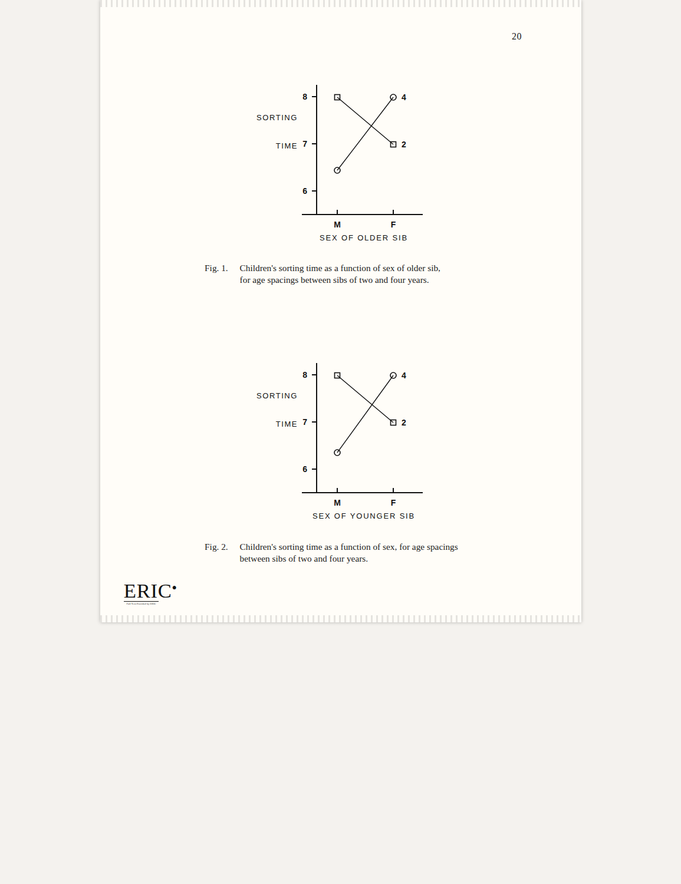20
8 7 6 M F SORTING TIME SEX OF OLDER SIB 2 4
Fig. 1. Children's sorting time as a function of sex of older sib, for age spacings between sibs of two and four years.
8 7 6 M F SORTING TIME SEX OF YOUNGER SIB 2 4
Fig. 2. Children's sorting time as a function of sex, for age spacings between sibs of two and four years.
ERIC● Full Text Provided by ERIC